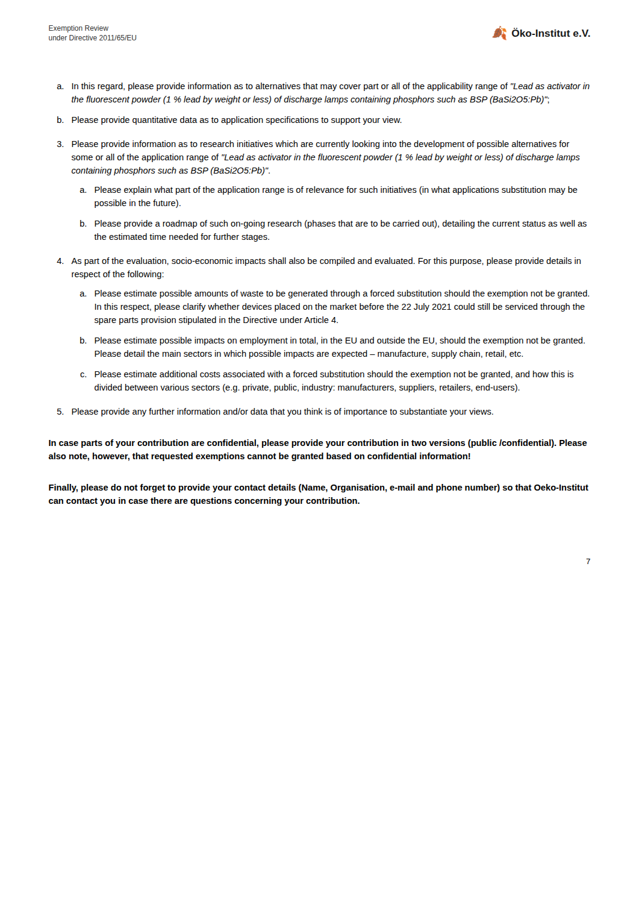Exemption Review
under Directive 2011/65/EU
🍂 Öko-Institut e.V.
In this regard, please provide information as to alternatives that may cover part or all of the applicability range of "Lead as activator in the fluorescent powder (1 % lead by weight or less) of discharge lamps containing phosphors such as BSP (BaSi2O5:Pb)";
Please provide quantitative data as to application specifications to support your view.
Please provide information as to research initiatives which are currently looking into the development of possible alternatives for some or all of the application range of "Lead as activator in the fluorescent powder (1 % lead by weight or less) of discharge lamps containing phosphors such as BSP (BaSi2O5:Pb)".
Please explain what part of the application range is of relevance for such initiatives (in what applications substitution may be possible in the future).
Please provide a roadmap of such on-going research (phases that are to be carried out), detailing the current status as well as the estimated time needed for further stages.
As part of the evaluation, socio-economic impacts shall also be compiled and evaluated. For this purpose, please provide details in respect of the following:
Please estimate possible amounts of waste to be generated through a forced substitution should the exemption not be granted. In this respect, please clarify whether devices placed on the market before the 22 July 2021 could still be serviced through the spare parts provision stipulated in the Directive under Article 4.
Please estimate possible impacts on employment in total, in the EU and outside the EU, should the exemption not be granted. Please detail the main sectors in which possible impacts are expected – manufacture, supply chain, retail, etc.
Please estimate additional costs associated with a forced substitution should the exemption not be granted, and how this is divided between various sectors (e.g. private, public, industry: manufacturers, suppliers, retailers, end-users).
Please provide any further information and/or data that you think is of importance to substantiate your views.
In case parts of your contribution are confidential, please provide your contribution in two versions (public /confidential). Please also note, however, that requested exemptions cannot be granted based on confidential information!
Finally, please do not forget to provide your contact details (Name, Organisation, e-mail and phone number) so that Oeko-Institut can contact you in case there are questions concerning your contribution.
7